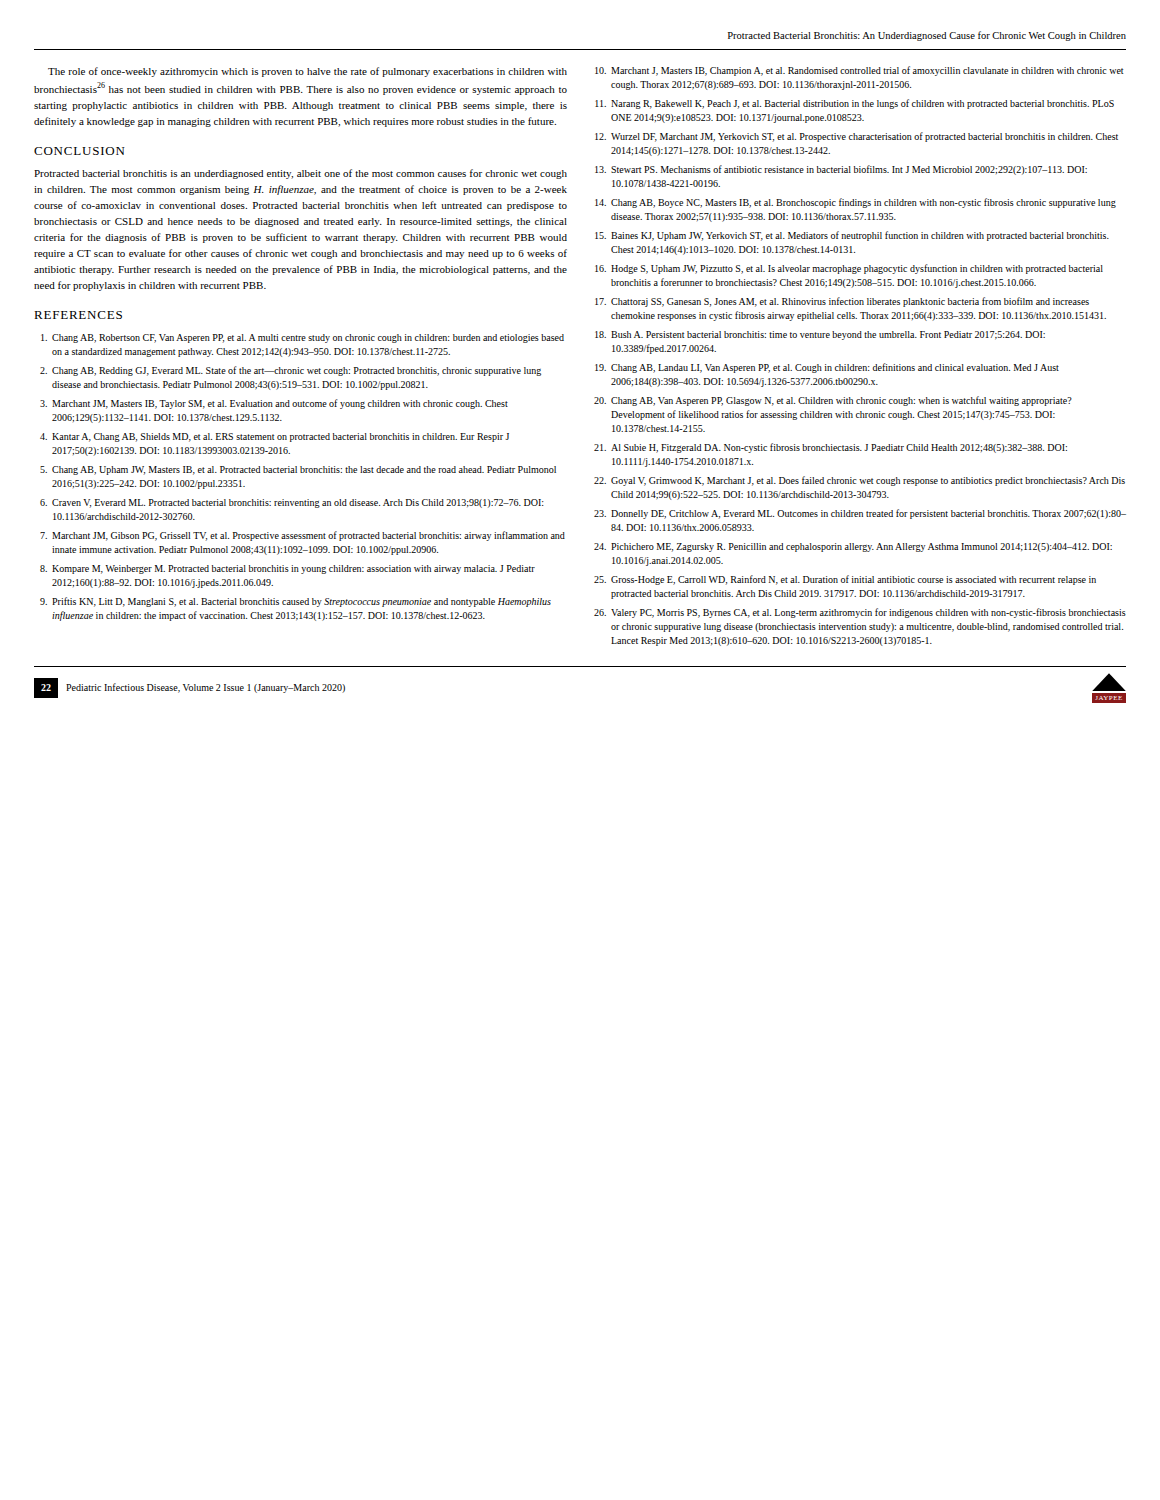Protracted Bacterial Bronchitis: An Underdiagnosed Cause for Chronic Wet Cough in Children
The role of once-weekly azithromycin which is proven to halve the rate of pulmonary exacerbations in children with bronchiectasis26 has not been studied in children with PBB. There is also no proven evidence or systemic approach to starting prophylactic antibiotics in children with PBB. Although treatment to clinical PBB seems simple, there is definitely a knowledge gap in managing children with recurrent PBB, which requires more robust studies in the future.
Conclusion
Protracted bacterial bronchitis is an underdiagnosed entity, albeit one of the most common causes for chronic wet cough in children. The most common organism being H. influenzae, and the treatment of choice is proven to be a 2-week course of co-amoxiclav in conventional doses. Protracted bacterial bronchitis when left untreated can predispose to bronchiectasis or CSLD and hence needs to be diagnosed and treated early. In resource-limited settings, the clinical criteria for the diagnosis of PBB is proven to be sufficient to warrant therapy. Children with recurrent PBB would require a CT scan to evaluate for other causes of chronic wet cough and bronchiectasis and may need up to 6 weeks of antibiotic therapy. Further research is needed on the prevalence of PBB in India, the microbiological patterns, and the need for prophylaxis in children with recurrent PBB.
References
Chang AB, Robertson CF, Van Asperen PP, et al. A multi centre study on chronic cough in children: burden and etiologies based on a standardized management pathway. Chest 2012;142(4):943–950. DOI: 10.1378/chest.11-2725.
Chang AB, Redding GJ, Everard ML. State of the art—chronic wet cough: Protracted bronchitis, chronic suppurative lung disease and bronchiectasis. Pediatr Pulmonol 2008;43(6):519–531. DOI: 10.1002/ppul.20821.
Marchant JM, Masters IB, Taylor SM, et al. Evaluation and outcome of young children with chronic cough. Chest 2006;129(5):1132–1141. DOI: 10.1378/chest.129.5.1132.
Kantar A, Chang AB, Shields MD, et al. ERS statement on protracted bacterial bronchitis in children. Eur Respir J 2017;50(2):1602139. DOI: 10.1183/13993003.02139-2016.
Chang AB, Upham JW, Masters IB, et al. Protracted bacterial bronchitis: the last decade and the road ahead. Pediatr Pulmonol 2016;51(3):225–242. DOI: 10.1002/ppul.23351.
Craven V, Everard ML. Protracted bacterial bronchitis: reinventing an old disease. Arch Dis Child 2013;98(1):72–76. DOI: 10.1136/archdischild-2012-302760.
Marchant JM, Gibson PG, Grissell TV, et al. Prospective assessment of protracted bacterial bronchitis: airway inflammation and innate immune activation. Pediatr Pulmonol 2008;43(11):1092–1099. DOI: 10.1002/ppul.20906.
Kompare M, Weinberger M. Protracted bacterial bronchitis in young children: association with airway malacia. J Pediatr 2012;160(1):88–92. DOI: 10.1016/j.jpeds.2011.06.049.
Priftis KN, Litt D, Manglani S, et al. Bacterial bronchitis caused by Streptococcus pneumoniae and nontypable Haemophilus influenzae in children: the impact of vaccination. Chest 2013;143(1):152–157. DOI: 10.1378/chest.12-0623.
Marchant J, Masters IB, Champion A, et al. Randomised controlled trial of amoxycillin clavulanate in children with chronic wet cough. Thorax 2012;67(8):689–693. DOI: 10.1136/thoraxjnl-2011-201506.
Narang R, Bakewell K, Peach J, et al. Bacterial distribution in the lungs of children with protracted bacterial bronchitis. PLoS ONE 2014;9(9):e108523. DOI: 10.1371/journal.pone.0108523.
Wurzel DF, Marchant JM, Yerkovich ST, et al. Prospective characterisation of protracted bacterial bronchitis in children. Chest 2014;145(6):1271–1278. DOI: 10.1378/chest.13-2442.
Stewart PS. Mechanisms of antibiotic resistance in bacterial biofilms. Int J Med Microbiol 2002;292(2):107–113. DOI: 10.1078/1438-4221-00196.
Chang AB, Boyce NC, Masters IB, et al. Bronchoscopic findings in children with non-cystic fibrosis chronic suppurative lung disease. Thorax 2002;57(11):935–938. DOI: 10.1136/thorax.57.11.935.
Baines KJ, Upham JW, Yerkovich ST, et al. Mediators of neutrophil function in children with protracted bacterial bronchitis. Chest 2014;146(4):1013–1020. DOI: 10.1378/chest.14-0131.
Hodge S, Upham JW, Pizzutto S, et al. Is alveolar macrophage phagocytic dysfunction in children with protracted bacterial bronchitis a forerunner to bronchiectasis? Chest 2016;149(2):508–515. DOI: 10.1016/j.chest.2015.10.066.
Chattoraj SS, Ganesan S, Jones AM, et al. Rhinovirus infection liberates planktonic bacteria from biofilm and increases chemokine responses in cystic fibrosis airway epithelial cells. Thorax 2011;66(4):333–339. DOI: 10.1136/thx.2010.151431.
Bush A. Persistent bacterial bronchitis: time to venture beyond the umbrella. Front Pediatr 2017;5:264. DOI: 10.3389/fped.2017.00264.
Chang AB, Landau LI, Van Asperen PP, et al. Cough in children: definitions and clinical evaluation. Med J Aust 2006;184(8):398–403. DOI: 10.5694/j.1326-5377.2006.tb00290.x.
Chang AB, Van Asperen PP, Glasgow N, et al. Children with chronic cough: when is watchful waiting appropriate? Development of likelihood ratios for assessing children with chronic cough. Chest 2015;147(3):745–753. DOI: 10.1378/chest.14-2155.
Al Subie H, Fitzgerald DA. Non-cystic fibrosis bronchiectasis. J Paediatr Child Health 2012;48(5):382–388. DOI: 10.1111/j.1440-1754.2010.01871.x.
Goyal V, Grimwood K, Marchant J, et al. Does failed chronic wet cough response to antibiotics predict bronchiectasis? Arch Dis Child 2014;99(6):522–525. DOI: 10.1136/archdischild-2013-304793.
Donnelly DE, Critchlow A, Everard ML. Outcomes in children treated for persistent bacterial bronchitis. Thorax 2007;62(1):80–84. DOI: 10.1136/thx.2006.058933.
Pichichero ME, Zagursky R. Penicillin and cephalosporin allergy. Ann Allergy Asthma Immunol 2014;112(5):404–412. DOI: 10.1016/j.anai.2014.02.005.
Gross-Hodge E, Carroll WD, Rainford N, et al. Duration of initial antibiotic course is associated with recurrent relapse in protracted bacterial bronchitis. Arch Dis Child 2019. 317917. DOI: 10.1136/archdischild-2019-317917.
Valery PC, Morris PS, Byrnes CA, et al. Long-term azithromycin for indigenous children with non-cystic-fibrosis bronchiectasis or chronic suppurative lung disease (bronchiectasis intervention study): a multicentre, double-blind, randomised controlled trial. Lancet Respir Med 2013;1(8):610–620. DOI: 10.1016/S2213-2600(13)70185-1.
22 Pediatric Infectious Disease, Volume 2 Issue 1 (January–March 2020)
JAYPEE